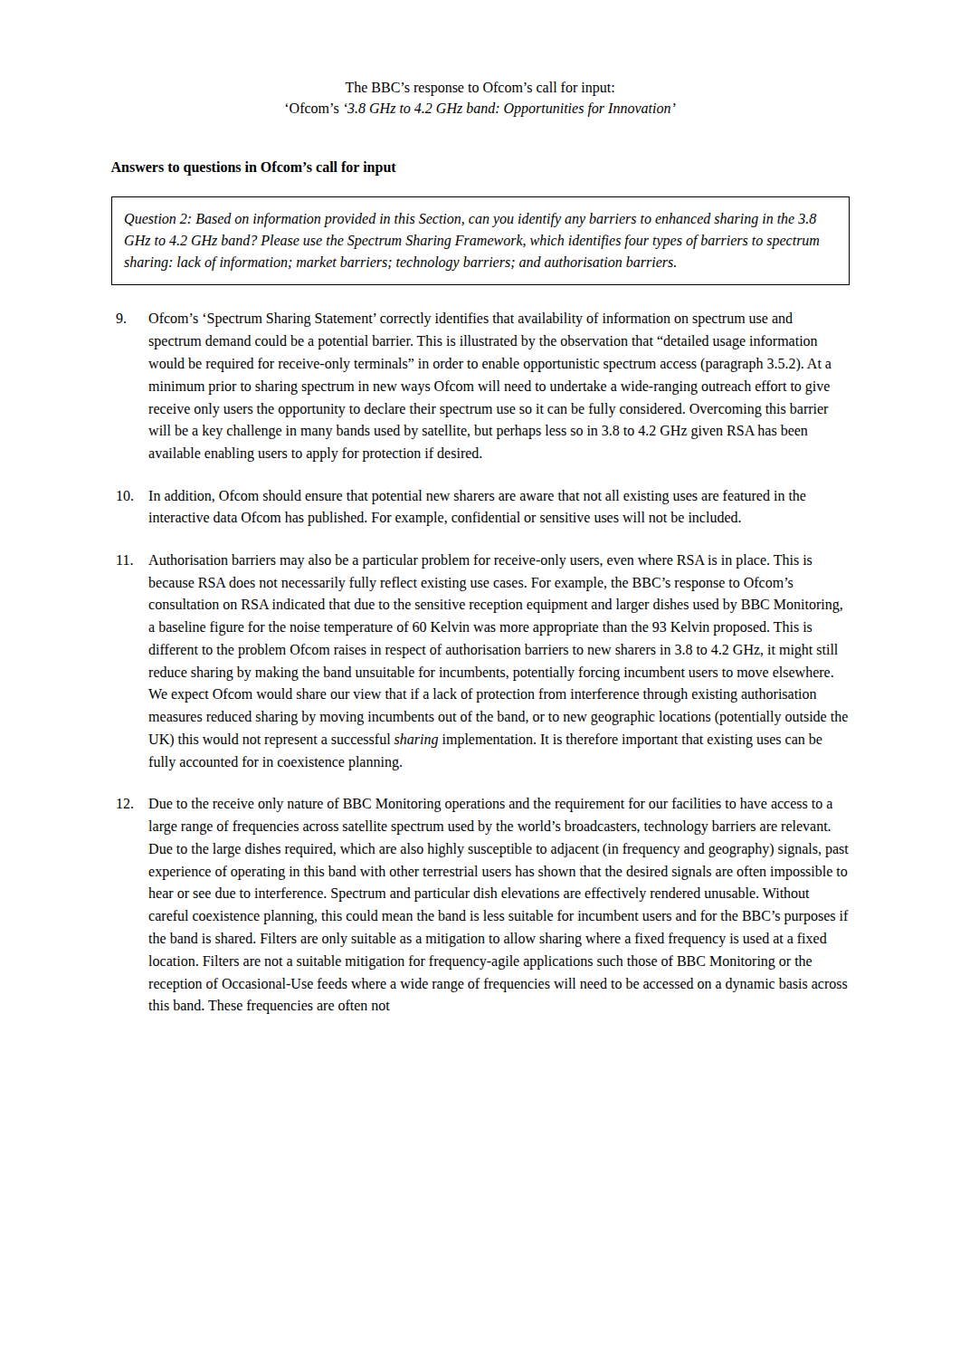The BBC’s response to Ofcom’s call for input:
‘Ofcom’s ‘3.8 GHz to 4.2 GHz band: Opportunities for Innovation’
Answers to questions in Ofcom’s call for input
Question 2: Based on information provided in this Section, can you identify any barriers to enhanced sharing in the 3.8 GHz to 4.2 GHz band? Please use the Spectrum Sharing Framework, which identifies four types of barriers to spectrum sharing: lack of information; market barriers; technology barriers; and authorisation barriers.
Ofcom’s ‘Spectrum Sharing Statement’ correctly identifies that availability of information on spectrum use and spectrum demand could be a potential barrier. This is illustrated by the observation that “detailed usage information would be required for receive-only terminals” in order to enable opportunistic spectrum access (paragraph 3.5.2). At a minimum prior to sharing spectrum in new ways Ofcom will need to undertake a wide-ranging outreach effort to give receive only users the opportunity to declare their spectrum use so it can be fully considered. Overcoming this barrier will be a key challenge in many bands used by satellite, but perhaps less so in 3.8 to 4.2 GHz given RSA has been available enabling users to apply for protection if desired.
In addition, Ofcom should ensure that potential new sharers are aware that not all existing uses are featured in the interactive data Ofcom has published. For example, confidential or sensitive uses will not be included.
Authorisation barriers may also be a particular problem for receive-only users, even where RSA is in place. This is because RSA does not necessarily fully reflect existing use cases. For example, the BBC’s response to Ofcom’s consultation on RSA indicated that due to the sensitive reception equipment and larger dishes used by BBC Monitoring, a baseline figure for the noise temperature of 60 Kelvin was more appropriate than the 93 Kelvin proposed. This is different to the problem Ofcom raises in respect of authorisation barriers to new sharers in 3.8 to 4.2 GHz, it might still reduce sharing by making the band unsuitable for incumbents, potentially forcing incumbent users to move elsewhere. We expect Ofcom would share our view that if a lack of protection from interference through existing authorisation measures reduced sharing by moving incumbents out of the band, or to new geographic locations (potentially outside the UK) this would not represent a successful sharing implementation. It is therefore important that existing uses can be fully accounted for in coexistence planning.
Due to the receive only nature of BBC Monitoring operations and the requirement for our facilities to have access to a large range of frequencies across satellite spectrum used by the world’s broadcasters, technology barriers are relevant. Due to the large dishes required, which are also highly susceptible to adjacent (in frequency and geography) signals, past experience of operating in this band with other terrestrial users has shown that the desired signals are often impossible to hear or see due to interference. Spectrum and particular dish elevations are effectively rendered unusable. Without careful coexistence planning, this could mean the band is less suitable for incumbent users and for the BBC’s purposes if the band is shared. Filters are only suitable as a mitigation to allow sharing where a fixed frequency is used at a fixed location. Filters are not a suitable mitigation for frequency-agile applications such those of BBC Monitoring or the reception of Occasional-Use feeds where a wide range of frequencies will need to be accessed on a dynamic basis across this band. These frequencies are often not